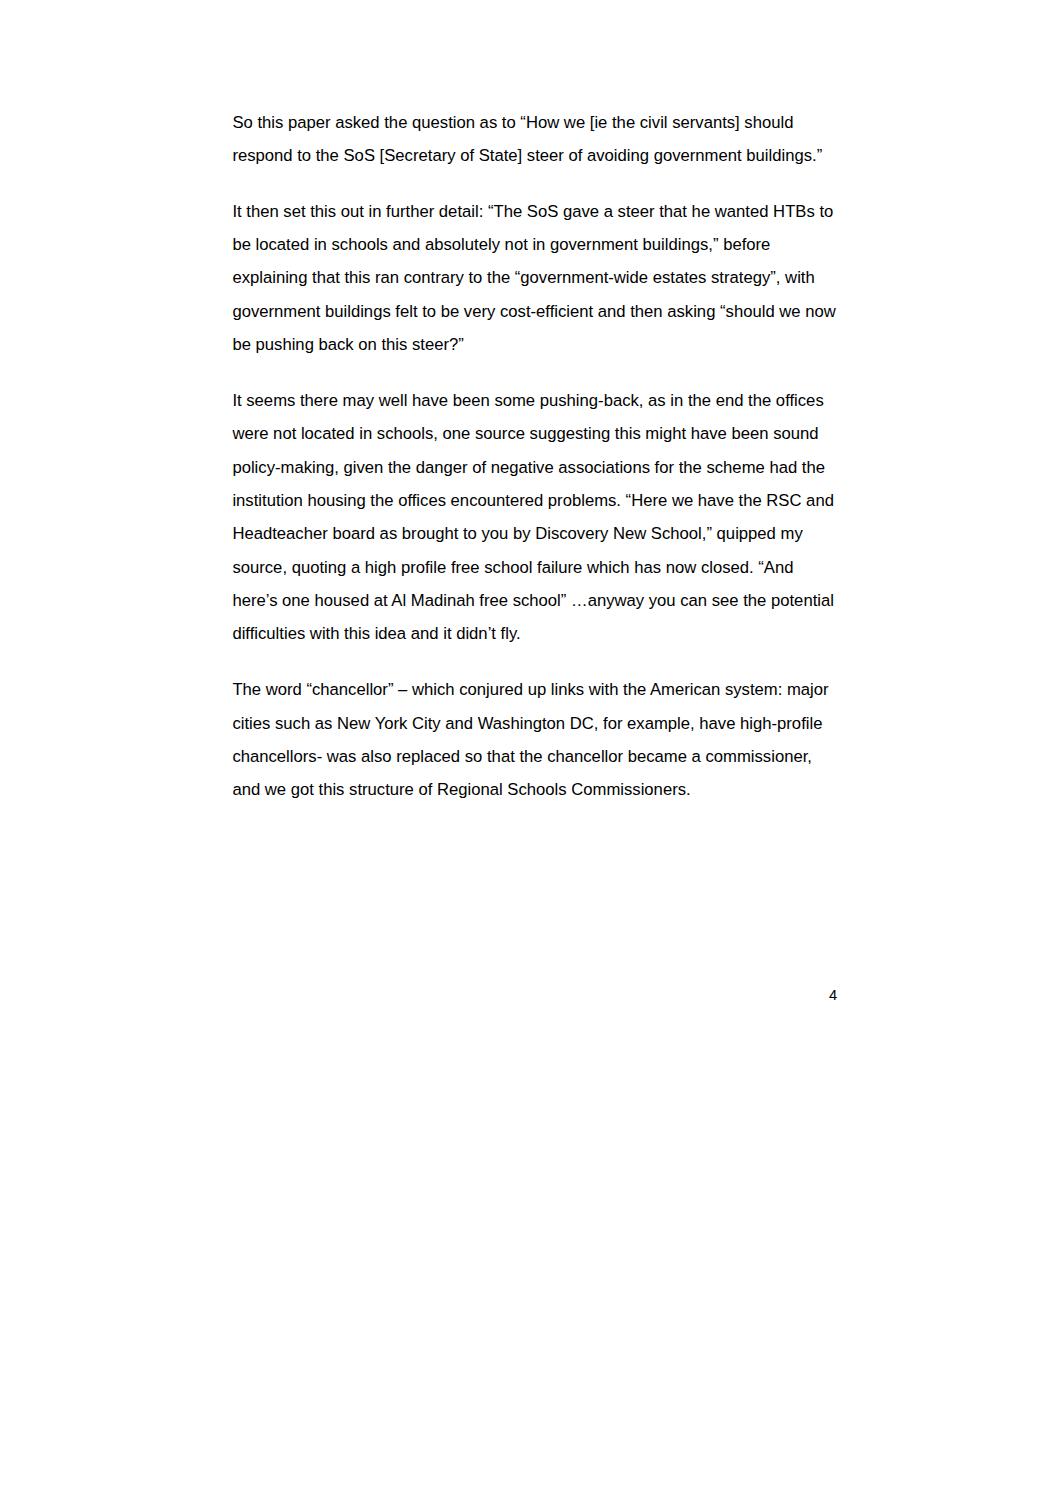So this paper asked the question as to “How we [ie the civil servants] should respond to the SoS [Secretary of State] steer of avoiding government buildings.”
It then set this out in further detail: “The SoS gave a steer that he wanted HTBs to be located in schools and absolutely not in government buildings,” before explaining that this ran contrary to the “government-wide estates strategy”, with government buildings felt to be very cost-efficient and then asking “should we now be pushing back on this steer?”
It seems there may well have been some pushing-back, as in the end the offices were not located in schools, one source suggesting this might have been sound policy-making, given the danger of negative associations for the scheme had the institution housing the offices encountered problems. “Here we have the RSC and Headteacher board as brought to you by Discovery New School,” quipped my source, quoting a high profile free school failure which has now closed. “And here’s one housed at Al Madinah free school” …anyway you can see the potential difficulties with this idea and it didn’t fly.
The word “chancellor” – which conjured up links with the American system: major cities such as New York City and Washington DC, for example, have high-profile chancellors- was also replaced so that the chancellor became a commissioner, and we got this structure of Regional Schools Commissioners.
4